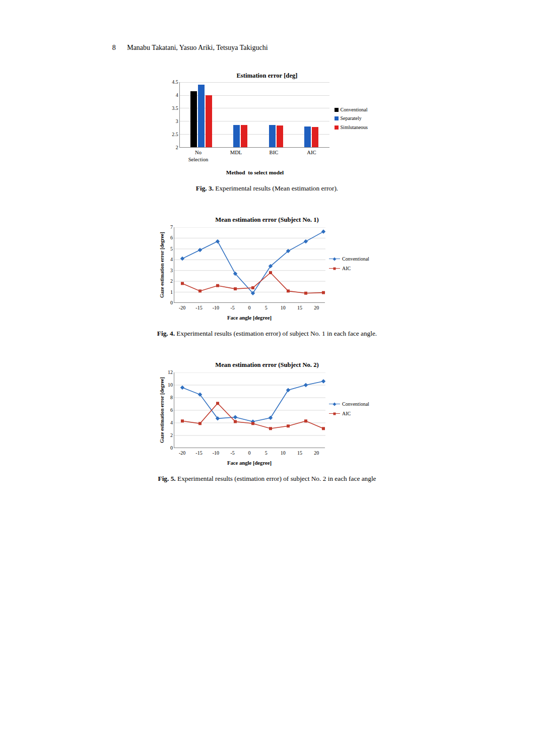8 Manabu Takatani, Yasuo Ariki, Tetsuya Takiguchi
Estimation error [deg]
4.5 4 3.5 3 2.5 2
Conventional
Separately
Simlutaneous
No
Selection MDL BIC AIC
Method to select model
Fig. 3. Experimental results (Mean estimation error).
Mean estimation error (Subject No. 1)
Gaze estimation error [degree]
7 6 5 4 3 2 1 0
Conventional
AIC
-20 -15 -10 -5 0 5 10 15 20
Face angle [degree]
Fig. 4. Experimental results (estimation error) of subject No. 1 in each face angle.
Mean estimation error (Subject No. 2)
Gaze estimation error [degree]
12 10 8 6 4 2 0
Conventional
AIC
-20 -15 -10 -5 0 5 10 15 20
Face angle [degree]
Fig. 5. Experimental results (estimation error) of subject No. 2 in each face angle